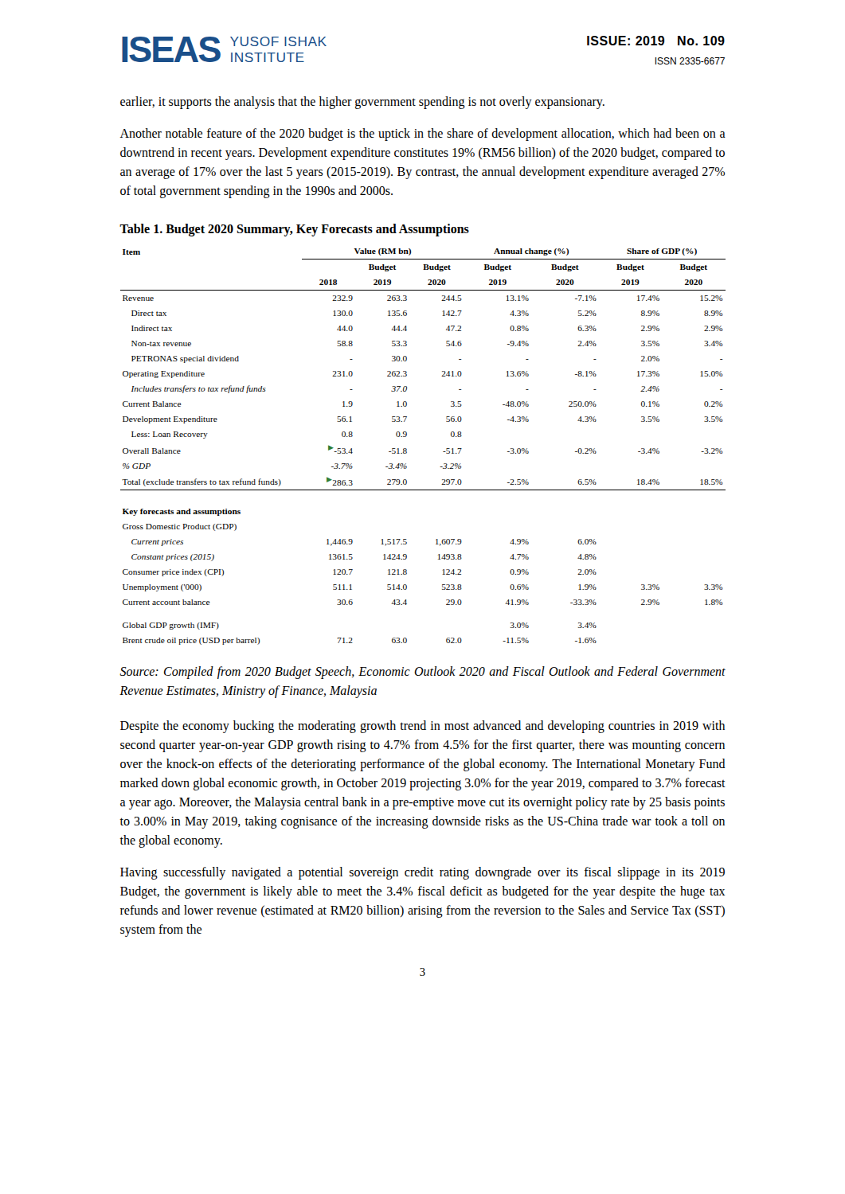ISEAS
YUSOF ISHAK INSTITUTE
ISSUE: 2019 No. 109
ISSN 2335-6677
earlier, it supports the analysis that the higher government spending is not overly expansionary.
Another notable feature of the 2020 budget is the uptick in the share of development allocation, which had been on a downtrend in recent years. Development expenditure constitutes 19% (RM56 billion) of the 2020 budget, compared to an average of 17% over the last 5 years (2015-2019). By contrast, the annual development expenditure averaged 27% of total government spending in the 1990s and 2000s.
Table 1. Budget 2020 Summary, Key Forecasts and Assumptions
| Item | Value (RM bn) | Annual change (%) | Share of GDP (%) |
| --- | --- | --- | --- |
| | 2018 | Budget | Budget | Budget | Budget | Budget | Budget |
| | 2019 | 2020 | 2019 | 2020 | 2019 | 2020 |
| Revenue | 232.9 | 263.3 | 244.5 | 13.1% | -7.1% | 17.4% | 15.2% |
| Direct tax | 130.0 | 135.6 | 142.7 | 4.3% | 5.2% | 8.9% | 8.9% |
| Indirect tax | 44.0 | 44.4 | 47.2 | 0.8% | 6.3% | 2.9% | 2.9% |
| Non-tax revenue | 58.8 | 53.3 | 54.6 | -9.4% | 2.4% | 3.5% | 3.4% |
| PETRONAS special dividend | - | 30.0 | - | - | - | 2.0% | - |
| Operating Expenditure | 231.0 | 262.3 | 241.0 | 13.6% | -8.1% | 17.3% | 15.0% |
| Includes transfers to tax refund funds | - | 37.0 | - | - | - | 2.4% | - |
| Current Balance | 1.9 | 1.0 | 3.5 | -48.0% | 250.0% | 0.1% | 0.2% |
| Development Expenditure | 56.1 | 53.7 | 56.0 | -4.3% | 4.3% | 3.5% | 3.5% |
| Less: Loan Recovery | 0.8 | 0.9 | 0.8 | | | | |
| Overall Balance | ▶ -53.4 | -51.8 | -51.7 | -3.0% | -0.2% | -3.4% | -3.2% |
| % GDP | -3.7% | -3.4% | -3.2% | | | | |
| Total (exclude transfers to tax refund funds) | ▶ 286.3 | 279.0 | 297.0 | -2.5% | 6.5% | 18.4% | 18.5% |
| Key forecasts and assumptions |
| Gross Domestic Product (GDP) | | | | | | | |
| Current prices | 1,446.9 | 1,517.5 | 1,607.9 | 4.9% | 6.0% | | |
| Constant prices (2015) | 1361.5 | 1424.9 | 1493.8 | 4.7% | 4.8% | | |
| Consumer price index (CPI) | 120.7 | 121.8 | 124.2 | 0.9% | 2.0% | | |
| Unemployment ('000) | 511.1 | 514.0 | 523.8 | 0.6% | 1.9% | 3.3% | 3.3% |
| Current account balance | 30.6 | 43.4 | 29.0 | 41.9% | -33.3% | 2.9% | 1.8% |
| Global GDP growth (IMF) | | | | 3.0% | 3.4% | | |
| Brent crude oil price (USD per barrel) | 71.2 | 63.0 | 62.0 | -11.5% | -1.6% | | |
Source: Compiled from 2020 Budget Speech, Economic Outlook 2020 and Fiscal Outlook and Federal Government Revenue Estimates, Ministry of Finance, Malaysia
Despite the economy bucking the moderating growth trend in most advanced and developing countries in 2019 with second quarter year-on-year GDP growth rising to 4.7% from 4.5% for the first quarter, there was mounting concern over the knock-on effects of the deteriorating performance of the global economy. The International Monetary Fund marked down global economic growth, in October 2019 projecting 3.0% for the year 2019, compared to 3.7% forecast a year ago. Moreover, the Malaysia central bank in a pre-emptive move cut its overnight policy rate by 25 basis points to 3.00% in May 2019, taking cognisance of the increasing downside risks as the US-China trade war took a toll on the global economy.
Having successfully navigated a potential sovereign credit rating downgrade over its fiscal slippage in its 2019 Budget, the government is likely able to meet the 3.4% fiscal deficit as budgeted for the year despite the huge tax refunds and lower revenue (estimated at RM20 billion) arising from the reversion to the Sales and Service Tax (SST) system from the
3